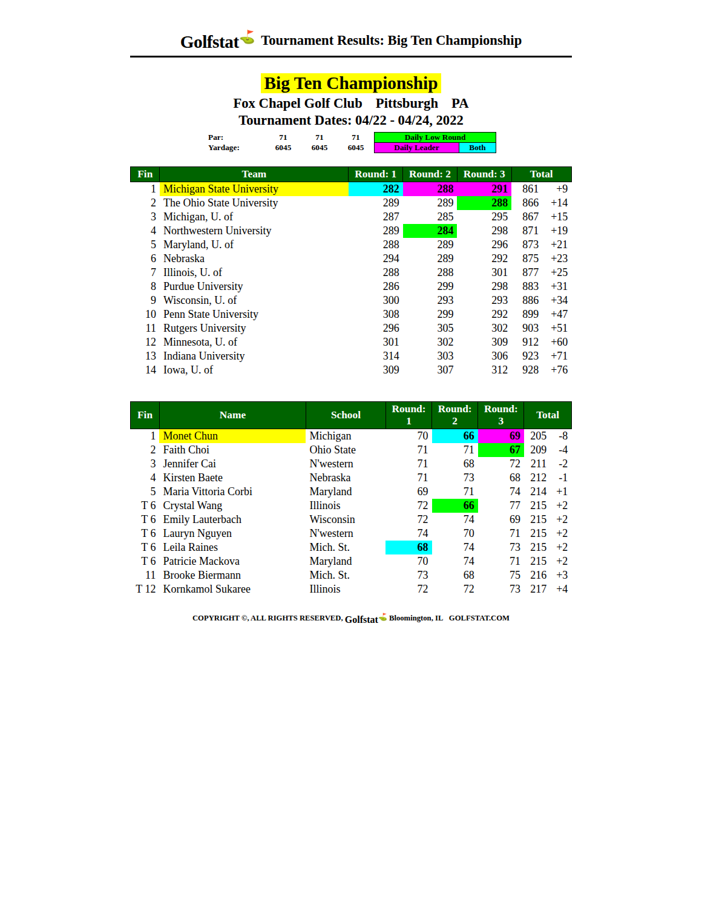Golfstat⛳
Tournament Results: Big Ten Championship
Big Ten Championship
Fox Chapel Golf Club Pittsburgh PA
Tournament Dates: 04/22 - 04/24, 2022
| Par: | 71 | 71 | 71 | Daily Low Round |
| Yardage: | 6045 | 6045 | 6045 | Daily Leader | Both |
| Fin | Team | Round: 1 | Round: 2 | Round: 3 | Total |
| --- | --- | --- | --- | --- | --- |
| 1 | Michigan State University | 282 | 288 | 291 | 861 | +9 |
| 2 | The Ohio State University | 289 | 289 | 288 | 866 | +14 |
| 3 | Michigan, U. of | 287 | 285 | 295 | 867 | +15 |
| 4 | Northwestern University | 289 | 284 | 298 | 871 | +19 |
| 5 | Maryland, U. of | 288 | 289 | 296 | 873 | +21 |
| 6 | Nebraska | 294 | 289 | 292 | 875 | +23 |
| 7 | Illinois, U. of | 288 | 288 | 301 | 877 | +25 |
| 8 | Purdue University | 286 | 299 | 298 | 883 | +31 |
| 9 | Wisconsin, U. of | 300 | 293 | 293 | 886 | +34 |
| 10 | Penn State University | 308 | 299 | 292 | 899 | +47 |
| 11 | Rutgers University | 296 | 305 | 302 | 903 | +51 |
| 12 | Minnesota, U. of | 301 | 302 | 309 | 912 | +60 |
| 13 | Indiana University | 314 | 303 | 306 | 923 | +71 |
| 14 | Iowa, U. of | 309 | 307 | 312 | 928 | +76 |
| Fin | Name | School | Round: 1 | Round: 2 | Round: 3 | Total |
| --- | --- | --- | --- | --- | --- | --- |
| 1 | Monet Chun | Michigan | 70 | 66 | 69 | 205 | -8 |
| 2 | Faith Choi | Ohio State | 71 | 71 | 67 | 209 | -4 |
| 3 | Jennifer Cai | N'western | 71 | 68 | 72 | 211 | -2 |
| 4 | Kirsten Baete | Nebraska | 71 | 73 | 68 | 212 | -1 |
| 5 | Maria Vittoria Corbi | Maryland | 69 | 71 | 74 | 214 | +1 |
| T 6 | Crystal Wang | Illinois | 72 | 66 | 77 | 215 | +2 |
| T 6 | Emily Lauterbach | Wisconsin | 72 | 74 | 69 | 215 | +2 |
| T 6 | Lauryn Nguyen | N'western | 74 | 70 | 71 | 215 | +2 |
| T 6 | Leila Raines | Mich. St. | 68 | 74 | 73 | 215 | +2 |
| T 6 | Patricie Mackova | Maryland | 70 | 74 | 71 | 215 | +2 |
| 11 | Brooke Biermann | Mich. St. | 73 | 68 | 75 | 216 | +3 |
| T 12 | Kornkamol Sukaree | Illinois | 72 | 72 | 73 | 217 | +4 |
COPYRIGHT ©, ALL RIGHTS RESERVED, Golfstat⛳ Bloomington, IL GOLFSTAT.COM